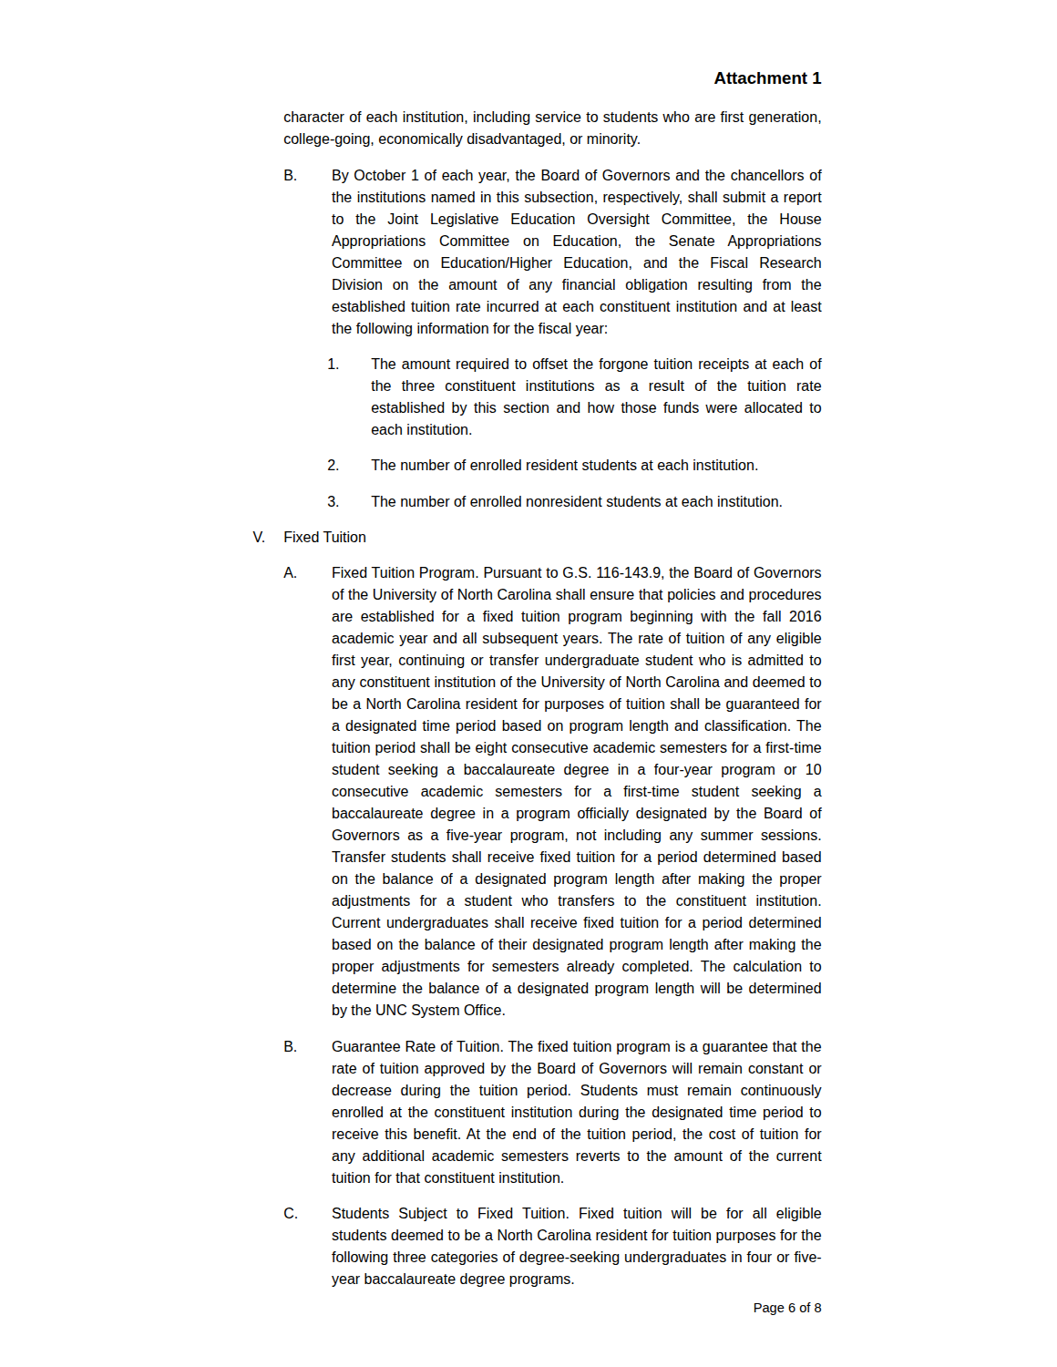Attachment 1
character of each institution, including service to students who are first generation, college-going, economically disadvantaged, or minority.
B.
By October 1 of each year, the Board of Governors and the chancellors of the institutions named in this subsection, respectively, shall submit a report to the Joint Legislative Education Oversight Committee, the House Appropriations Committee on Education, the Senate Appropriations Committee on Education/Higher Education, and the Fiscal Research Division on the amount of any financial obligation resulting from the established tuition rate incurred at each constituent institution and at least the following information for the fiscal year:
1.
The amount required to offset the forgone tuition receipts at each of the three constituent institutions as a result of the tuition rate established by this section and how those funds were allocated to each institution.
2.
The number of enrolled resident students at each institution.
3.
The number of enrolled nonresident students at each institution.
V.
Fixed Tuition
A.
Fixed Tuition Program. Pursuant to G.S. 116-143.9, the Board of Governors of the University of North Carolina shall ensure that policies and procedures are established for a fixed tuition program beginning with the fall 2016 academic year and all subsequent years. The rate of tuition of any eligible first year, continuing or transfer undergraduate student who is admitted to any constituent institution of the University of North Carolina and deemed to be a North Carolina resident for purposes of tuition shall be guaranteed for a designated time period based on program length and classification. The tuition period shall be eight consecutive academic semesters for a first-time student seeking a baccalaureate degree in a four-year program or 10 consecutive academic semesters for a first-time student seeking a baccalaureate degree in a program officially designated by the Board of Governors as a five-year program, not including any summer sessions. Transfer students shall receive fixed tuition for a period determined based on the balance of a designated program length after making the proper adjustments for a student who transfers to the constituent institution. Current undergraduates shall receive fixed tuition for a period determined based on the balance of their designated program length after making the proper adjustments for semesters already completed. The calculation to determine the balance of a designated program length will be determined by the UNC System Office.
B.
Guarantee Rate of Tuition. The fixed tuition program is a guarantee that the rate of tuition approved by the Board of Governors will remain constant or decrease during the tuition period. Students must remain continuously enrolled at the constituent institution during the designated time period to receive this benefit. At the end of the tuition period, the cost of tuition for any additional academic semesters reverts to the amount of the current tuition for that constituent institution.
C.
Students Subject to Fixed Tuition. Fixed tuition will be for all eligible students deemed to be a North Carolina resident for tuition purposes for the following three categories of degree-seeking undergraduates in four or five-year baccalaureate degree programs.
Page 6 of 8